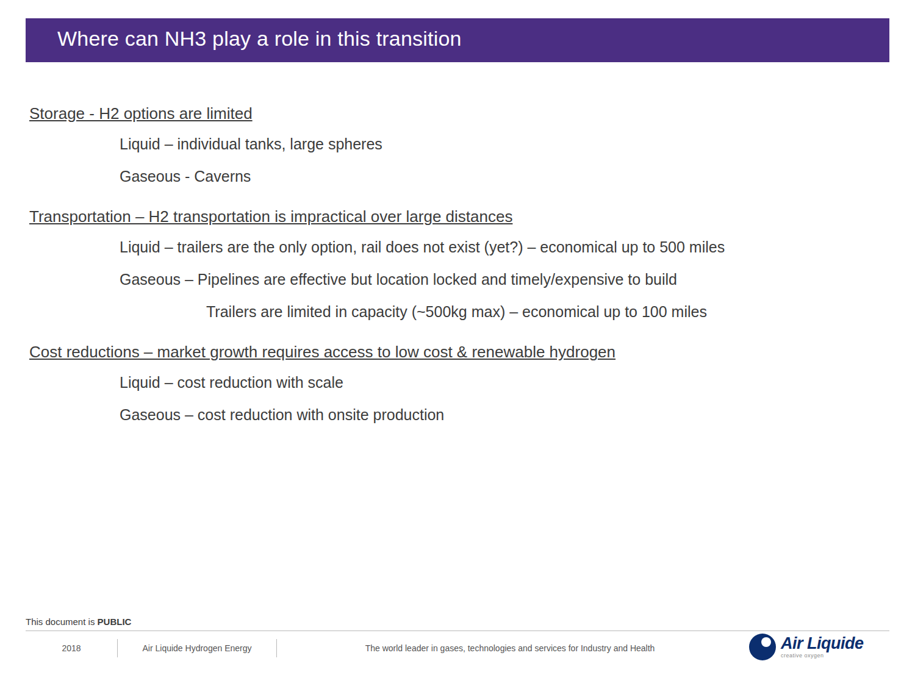Where can NH3 play a role in this transition
Storage - H2 options are limited
Liquid – individual tanks, large spheres
Gaseous - Caverns
Transportation – H2 transportation is impractical over large distances
Liquid – trailers are the only option, rail does not exist (yet?) – economical up to 500 miles
Gaseous – Pipelines are effective but location locked and timely/expensive to build
Trailers are limited in capacity (~500kg max) – economical up to 100 miles
Cost reductions – market growth requires access to low cost & renewable hydrogen
Liquid – cost reduction with scale
Gaseous – cost reduction with onsite production
This document is PUBLIC
2018
Air Liquide Hydrogen Energy
The world leader in gases, technologies and services for Industry and Health
Air Liquide
creative oxygen